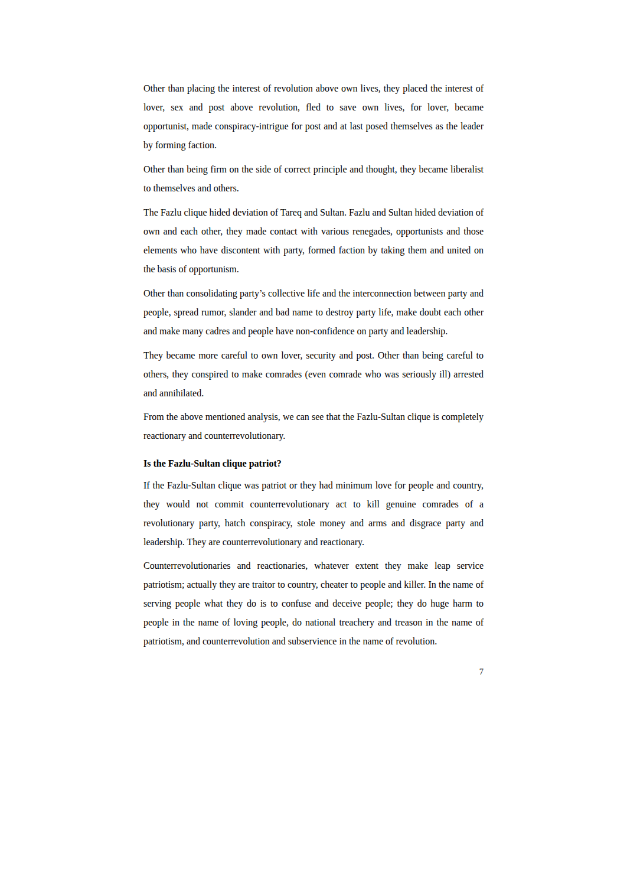Other than placing the interest of revolution above own lives, they placed the interest of lover, sex and post above revolution, fled to save own lives, for lover, became opportunist, made conspiracy-intrigue for post and at last posed themselves as the leader by forming faction.
Other than being firm on the side of correct principle and thought, they became liberalist to themselves and others.
The Fazlu clique hided deviation of Tareq and Sultan. Fazlu and Sultan hided deviation of own and each other, they made contact with various renegades, opportunists and those elements who have discontent with party, formed faction by taking them and united on the basis of opportunism.
Other than consolidating party’s collective life and the interconnection between party and people, spread rumor, slander and bad name to destroy party life, make doubt each other and make many cadres and people have non-confidence on party and leadership.
They became more careful to own lover, security and post. Other than being careful to others, they conspired to make comrades (even comrade who was seriously ill) arrested and annihilated.
From the above mentioned analysis, we can see that the Fazlu-Sultan clique is completely reactionary and counterrevolutionary.
Is the Fazlu-Sultan clique patriot?
If the Fazlu-Sultan clique was patriot or they had minimum love for people and country, they would not commit counterrevolutionary act to kill genuine comrades of a revolutionary party, hatch conspiracy, stole money and arms and disgrace party and leadership. They are counterrevolutionary and reactionary.
Counterrevolutionaries and reactionaries, whatever extent they make leap service patriotism; actually they are traitor to country, cheater to people and killer. In the name of serving people what they do is to confuse and deceive people; they do huge harm to people in the name of loving people, do national treachery and treason in the name of patriotism, and counterrevolution and subservience in the name of revolution.
7